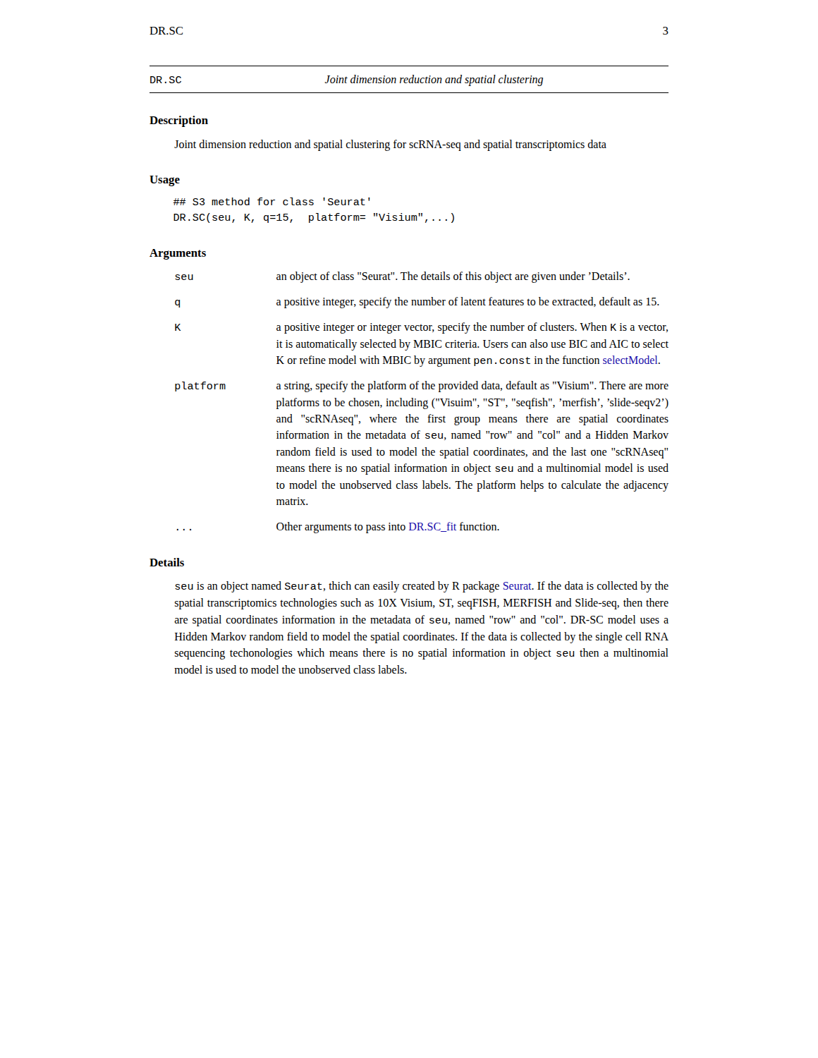DR.SC 3
DR.SC Joint dimension reduction and spatial clustering
Description
Joint dimension reduction and spatial clustering for scRNA-seq and spatial transcriptomics data
Usage
## S3 method for class 'Seurat'
DR.SC(seu, K, q=15,  platform= "Visium",...)
Arguments
seu
an object of class "Seurat". The details of this object are given under ’Details’.
q
a positive integer, specify the number of latent features to be extracted, default as 15.
K
a positive integer or integer vector, specify the number of clusters. When K is a vector, it is automatically selected by MBIC criteria. Users can also use BIC and AIC to select K or refine model with MBIC by argument pen.const in the function selectModel.
platform
a string, specify the platform of the provided data, default as "Visium". There are more platforms to be chosen, including ("Visuim", "ST", "seqfish", ’merfish’, ’slide-seqv2’) and "scRNAseq", where the first group means there are spatial coordinates information in the metadata of seu, named "row" and "col" and a Hidden Markov random field is used to model the spatial coordinates, and the last one "scRNAseq" means there is no spatial information in object seu and a multinomial model is used to model the unobserved class labels. The platform helps to calculate the adjacency matrix.
...
Other arguments to pass into DR.SC_fit function.
Details
seu is an object named Seurat, thich can easily created by R package Seurat. If the data is collected by the spatial transcriptomics technologies such as 10X Visium, ST, seqFISH, MERFISH and Slide-seq, then there are spatial coordinates information in the metadata of seu, named "row" and "col". DR-SC model uses a Hidden Markov random field to model the spatial coordinates. If the data is collected by the single cell RNA sequencing techonologies which means there is no spatial information in object seu then a multinomial model is used to model the unobserved class labels.